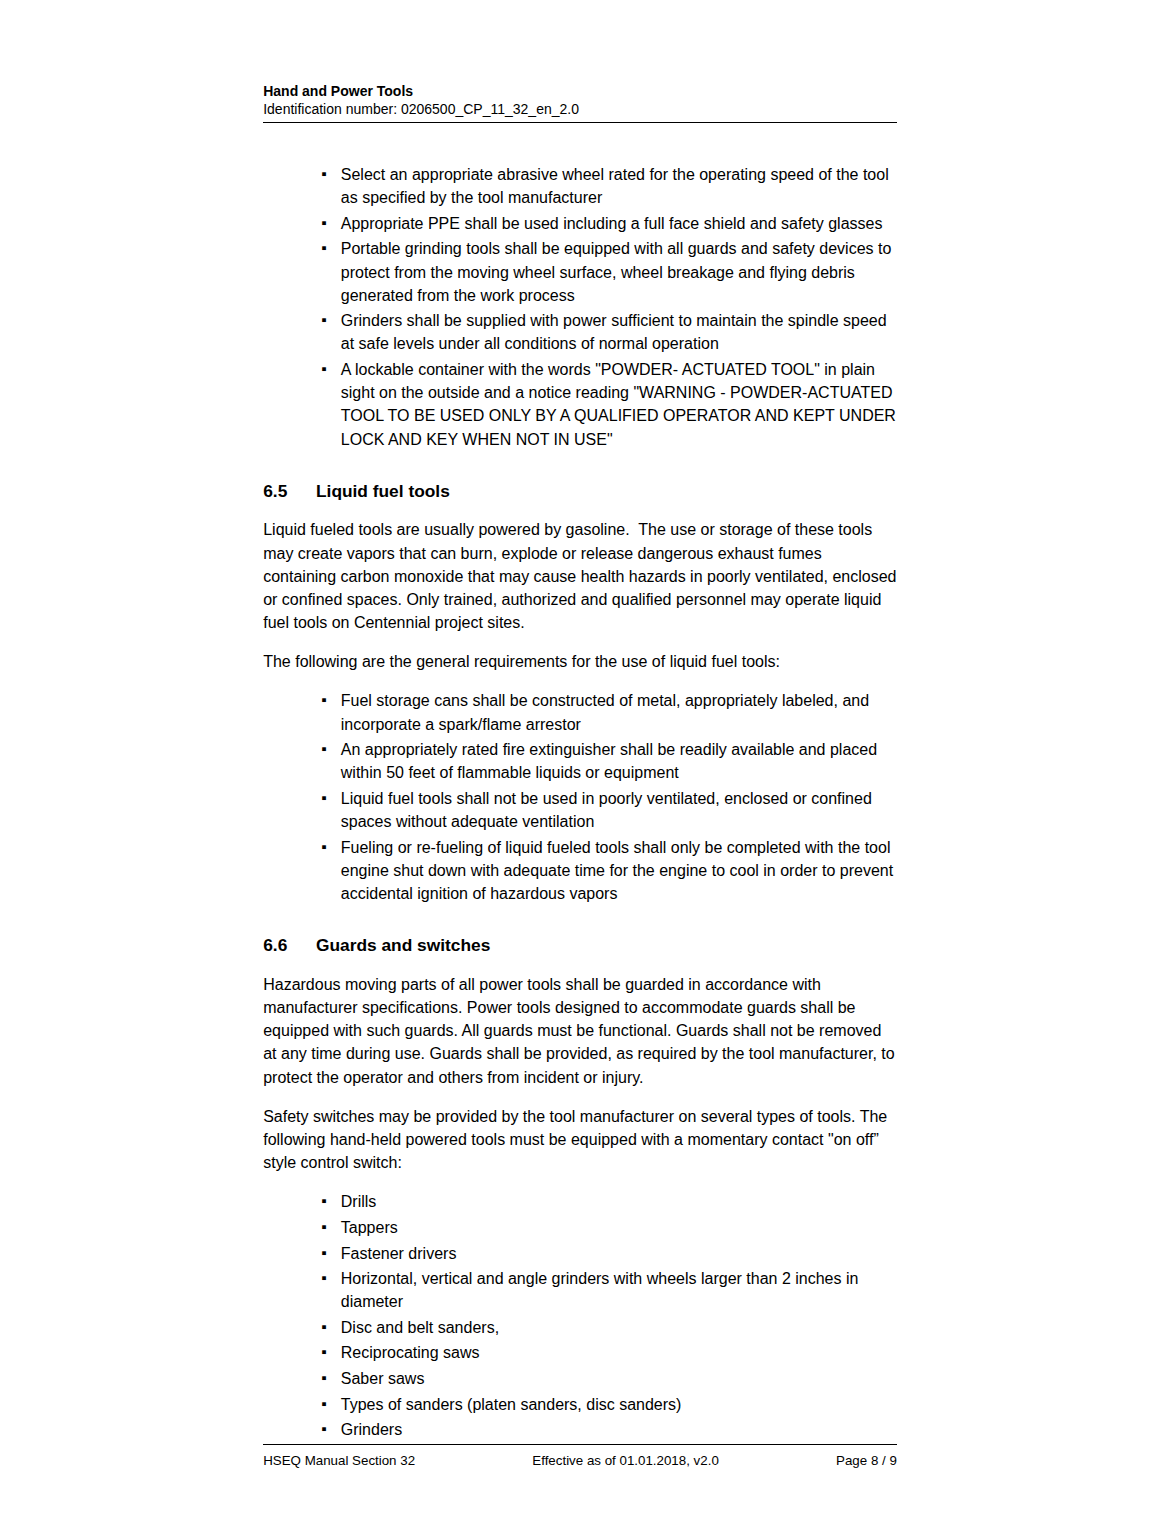Hand and Power Tools
Identification number: 0206500_CP_11_32_en_2.0
Select an appropriate abrasive wheel rated for the operating speed of the tool as specified by the tool manufacturer
Appropriate PPE shall be used including a full face shield and safety glasses
Portable grinding tools shall be equipped with all guards and safety devices to protect from the moving wheel surface, wheel breakage and flying debris generated from the work process
Grinders shall be supplied with power sufficient to maintain the spindle speed at safe levels under all conditions of normal operation
A lockable container with the words "POWDER- ACTUATED TOOL" in plain sight on the outside and a notice reading "WARNING - POWDER-ACTUATED TOOL TO BE USED ONLY BY A QUALIFIED OPERATOR AND KEPT UNDER LOCK AND KEY WHEN NOT IN USE"
6.5 Liquid fuel tools
Liquid fueled tools are usually powered by gasoline. The use or storage of these tools may create vapors that can burn, explode or release dangerous exhaust fumes containing carbon monoxide that may cause health hazards in poorly ventilated, enclosed or confined spaces. Only trained, authorized and qualified personnel may operate liquid fuel tools on Centennial project sites.
The following are the general requirements for the use of liquid fuel tools:
Fuel storage cans shall be constructed of metal, appropriately labeled, and incorporate a spark/flame arrestor
An appropriately rated fire extinguisher shall be readily available and placed within 50 feet of flammable liquids or equipment
Liquid fuel tools shall not be used in poorly ventilated, enclosed or confined spaces without adequate ventilation
Fueling or re-fueling of liquid fueled tools shall only be completed with the tool engine shut down with adequate time for the engine to cool in order to prevent accidental ignition of hazardous vapors
6.6 Guards and switches
Hazardous moving parts of all power tools shall be guarded in accordance with manufacturer specifications. Power tools designed to accommodate guards shall be equipped with such guards. All guards must be functional. Guards shall not be removed at any time during use. Guards shall be provided, as required by the tool manufacturer, to protect the operator and others from incident or injury.
Safety switches may be provided by the tool manufacturer on several types of tools. The following hand-held powered tools must be equipped with a momentary contact "on off” style control switch:
Drills
Tappers
Fastener drivers
Horizontal, vertical and angle grinders with wheels larger than 2 inches in diameter
Disc and belt sanders,
Reciprocating saws
Saber saws
Types of sanders (platen sanders, disc sanders)
Grinders
HSEQ Manual Section 32
Effective as of 01.01.2018, v2.0
Page 8 / 9